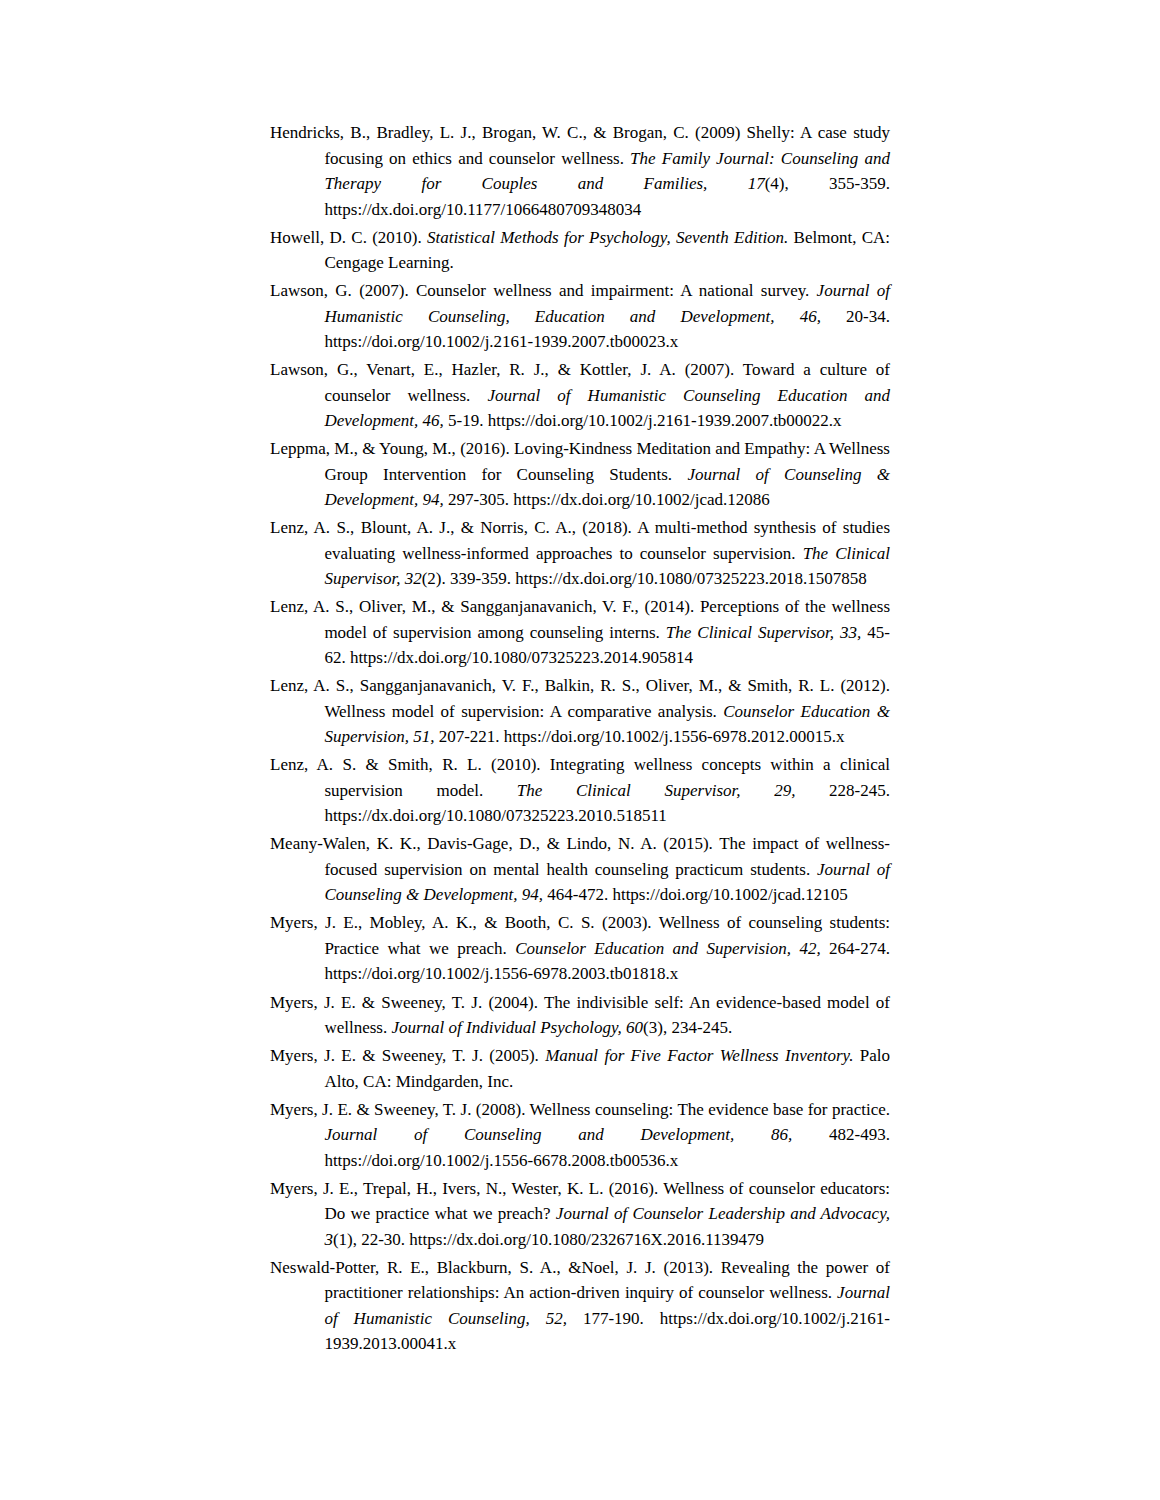Hendricks, B., Bradley, L. J., Brogan, W. C., & Brogan, C. (2009) Shelly: A case study focusing on ethics and counselor wellness. The Family Journal: Counseling and Therapy for Couples and Families, 17(4), 355-359. https://dx.doi.org/10.1177/1066480709348034
Howell, D. C. (2010). Statistical Methods for Psychology, Seventh Edition. Belmont, CA: Cengage Learning.
Lawson, G. (2007). Counselor wellness and impairment: A national survey. Journal of Humanistic Counseling, Education and Development, 46, 20-34. https://doi.org/10.1002/j.2161-1939.2007.tb00023.x
Lawson, G., Venart, E., Hazler, R. J., & Kottler, J. A. (2007). Toward a culture of counselor wellness. Journal of Humanistic Counseling Education and Development, 46, 5-19. https://doi.org/10.1002/j.2161-1939.2007.tb00022.x
Leppma, M., & Young, M., (2016). Loving-Kindness Meditation and Empathy: A Wellness Group Intervention for Counseling Students. Journal of Counseling & Development, 94, 297-305. https://dx.doi.org/10.1002/jcad.12086
Lenz, A. S., Blount, A. J., & Norris, C. A., (2018). A multi-method synthesis of studies evaluating wellness-informed approaches to counselor supervision. The Clinical Supervisor, 32(2). 339-359. https://dx.doi.org/10.1080/07325223.2018.1507858
Lenz, A. S., Oliver, M., & Sangganjanavanich, V. F., (2014). Perceptions of the wellness model of supervision among counseling interns. The Clinical Supervisor, 33, 45-62. https://dx.doi.org/10.1080/07325223.2014.905814
Lenz, A. S., Sangganjanavanich, V. F., Balkin, R. S., Oliver, M., & Smith, R. L. (2012). Wellness model of supervision: A comparative analysis. Counselor Education & Supervision, 51, 207-221. https://doi.org/10.1002/j.1556-6978.2012.00015.x
Lenz, A. S. & Smith, R. L. (2010). Integrating wellness concepts within a clinical supervision model. The Clinical Supervisor, 29, 228-245. https://dx.doi.org/10.1080/07325223.2010.518511
Meany-Walen, K. K., Davis-Gage, D., & Lindo, N. A. (2015). The impact of wellness-focused supervision on mental health counseling practicum students. Journal of Counseling & Development, 94, 464-472. https://doi.org/10.1002/jcad.12105
Myers, J. E., Mobley, A. K., & Booth, C. S. (2003). Wellness of counseling students: Practice what we preach. Counselor Education and Supervision, 42, 264-274. https://doi.org/10.1002/j.1556-6978.2003.tb01818.x
Myers, J. E. & Sweeney, T. J. (2004). The indivisible self: An evidence-based model of wellness. Journal of Individual Psychology, 60(3), 234-245.
Myers, J. E. & Sweeney, T. J. (2005). Manual for Five Factor Wellness Inventory. Palo Alto, CA: Mindgarden, Inc.
Myers, J. E. & Sweeney, T. J. (2008). Wellness counseling: The evidence base for practice. Journal of Counseling and Development, 86, 482-493. https://doi.org/10.1002/j.1556-6678.2008.tb00536.x
Myers, J. E., Trepal, H., Ivers, N., Wester, K. L. (2016). Wellness of counselor educators: Do we practice what we preach? Journal of Counselor Leadership and Advocacy, 3(1), 22-30. https://dx.doi.org/10.1080/2326716X.2016.1139479
Neswald-Potter, R. E., Blackburn, S. A., &Noel, J. J. (2013). Revealing the power of practitioner relationships: An action-driven inquiry of counselor wellness. Journal of Humanistic Counseling, 52, 177-190. https://dx.doi.org/10.1002/j.2161-1939.2013.00041.x